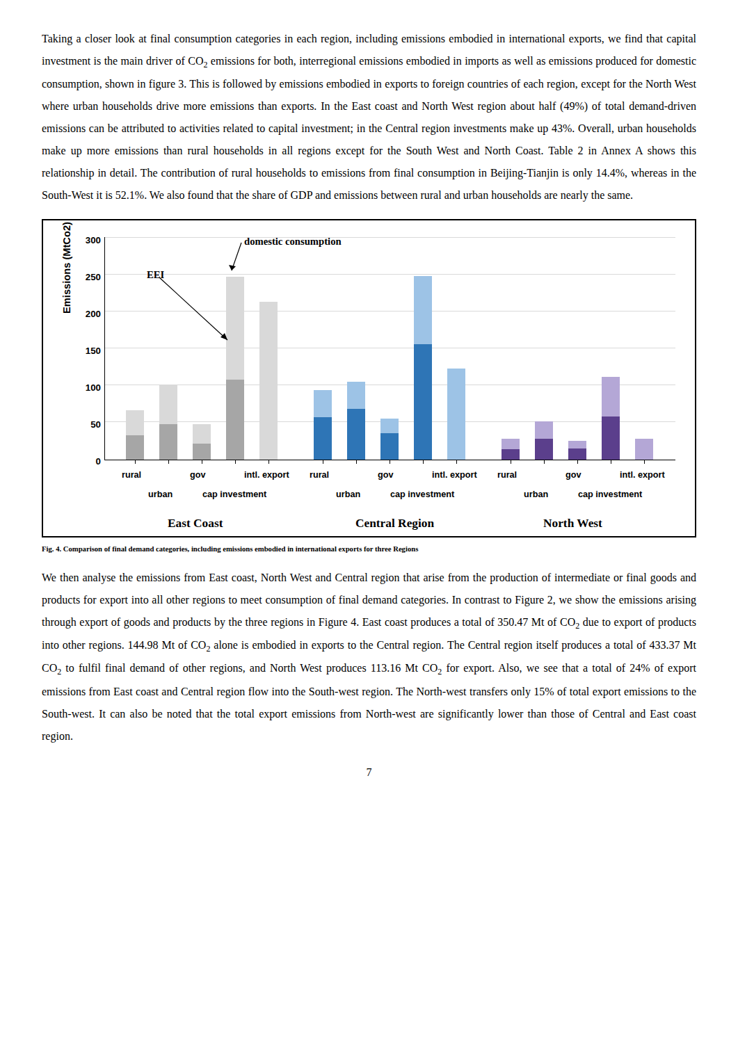Taking a closer look at final consumption categories in each region, including emissions embodied in international exports, we find that capital investment is the main driver of CO2 emissions for both, interregional emissions embodied in imports as well as emissions produced for domestic consumption, shown in figure 3. This is followed by emissions embodied in exports to foreign countries of each region, except for the North West where urban households drive more emissions than exports. In the East coast and North West region about half (49%) of total demand-driven emissions can be attributed to activities related to capital investment; in the Central region investments make up 43%. Overall, urban households make up more emissions than rural households in all regions except for the South West and North Coast. Table 2 in Annex A shows this relationship in detail. The contribution of rural households to emissions from final consumption in Beijing-Tianjin is only 14.4%, whereas in the South-West it is 52.1%. We also found that the share of GDP and emissions between rural and urban households are nearly the same.
Emissions (MtCo2)
300
250
200
150
100
50
0
rural
gov
intl. export
rural
gov
intl. export
rural
gov
intl. export
urban
cap investment
urban
cap investment
urban
cap investment
East Coast
Central Region
North West
domestic consumption
EEI
Fig. 4. Comparison of final demand categories, including emissions embodied in international exports for three Regions
We then analyse the emissions from East coast, North West and Central region that arise from the production of intermediate or final goods and products for export into all other regions to meet consumption of final demand categories. In contrast to Figure 2, we show the emissions arising through export of goods and products by the three regions in Figure 4. East coast produces a total of 350.47 Mt of CO2 due to export of products into other regions. 144.98 Mt of CO2 alone is embodied in exports to the Central region. The Central region itself produces a total of 433.37 Mt CO2 to fulfil final demand of other regions, and North West produces 113.16 Mt CO2 for export. Also, we see that a total of 24% of export emissions from East coast and Central region flow into the South-west region. The North-west transfers only 15% of total export emissions to the South-west. It can also be noted that the total export emissions from North-west are significantly lower than those of Central and East coast region.
7